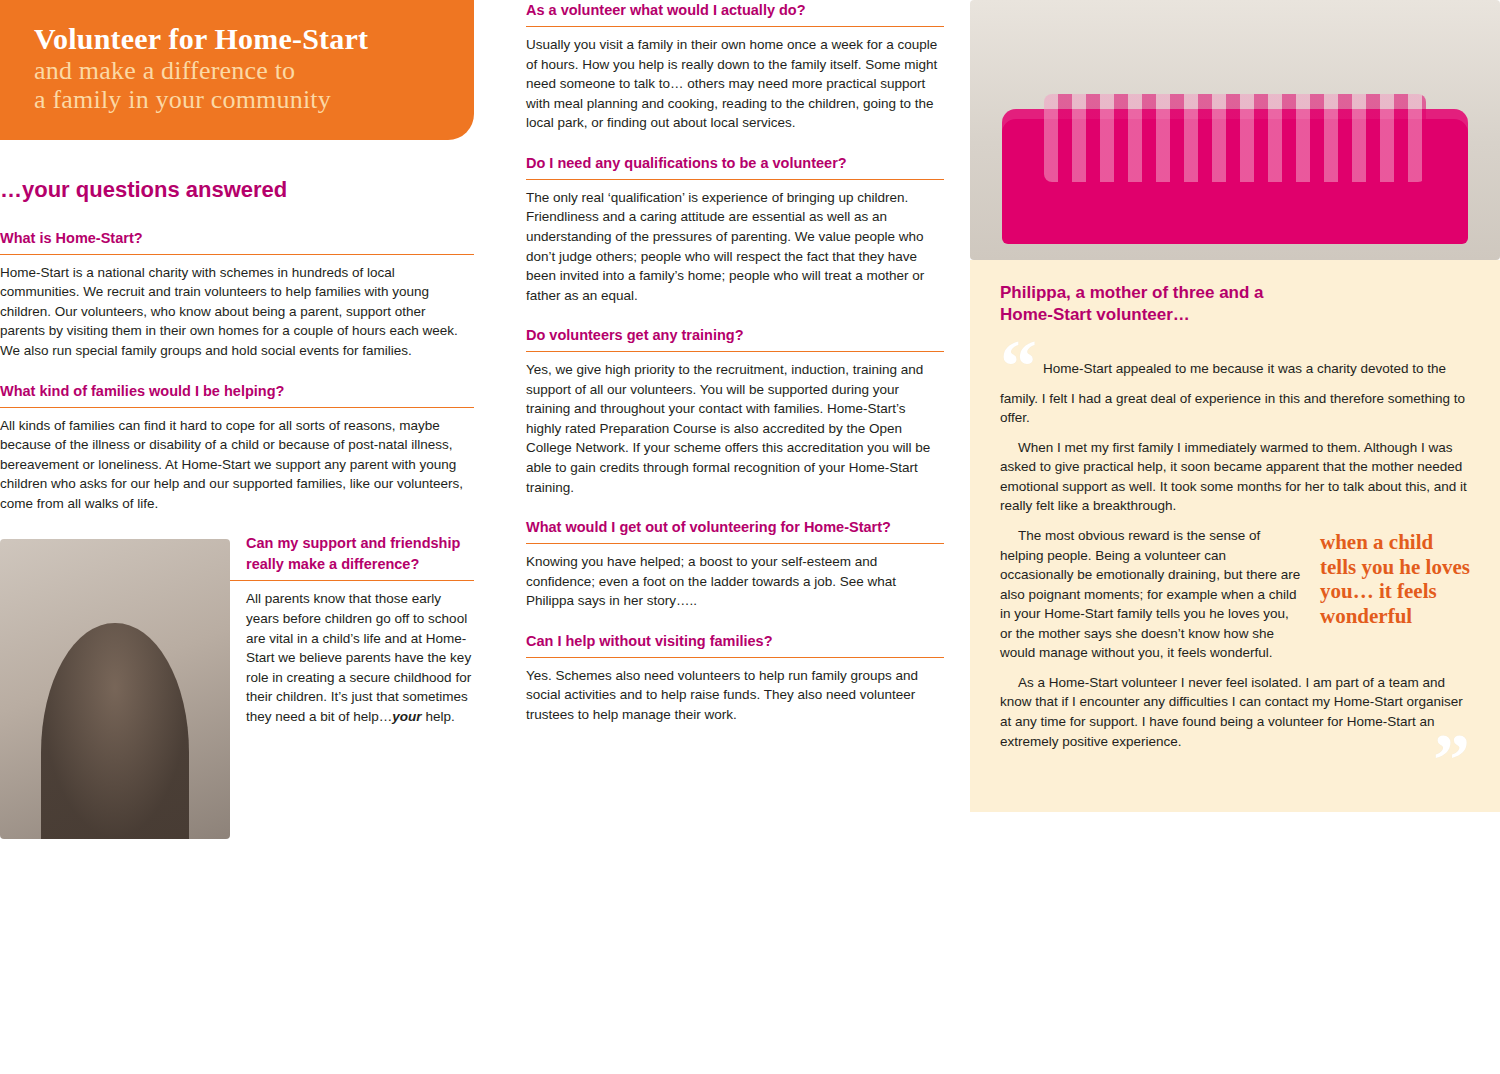Volunteer for Home-Start and make a difference to
a family in your community
…your questions answered
What is Home-Start?
Home-Start is a national charity with schemes in hundreds of local communities. We recruit and train volunteers to help families with young children. Our volunteers, who know about being a parent, support other parents by visiting them in their own homes for a couple of hours each week. We also run special family groups and hold social events for families.
What kind of families would I be helping?
All kinds of families can find it hard to cope for all sorts of reasons, maybe because of the illness or disability of a child or because of post-natal illness, bereavement or loneliness. At Home-Start we support any parent with young children who asks for our help and our supported families, like our volunteers, come from all walks of life.
Can my support and friendship really make a difference?
All parents know that those early years before children go off to school are vital in a child’s life and at Home-Start we believe parents have the key role in creating a secure childhood for their children. It’s just that sometimes they need a bit of help…your help.
As a volunteer what would I actually do?
Usually you visit a family in their own home once a week for a couple of hours. How you help is really down to the family itself. Some might need someone to talk to… others may need more practical support with meal planning and cooking, reading to the children, going to the local park, or finding out about local services.
Do I need any qualifications to be a volunteer?
The only real ‘qualification’ is experience of bringing up children. Friendliness and a caring attitude are essential as well as an understanding of the pressures of parenting. We value people who don’t judge others; people who will respect the fact that they have been invited into a family’s home; people who will treat a mother or father as an equal.
Do volunteers get any training?
Yes, we give high priority to the recruitment, induction, training and support of all our volunteers. You will be supported during your training and throughout your contact with families. Home-Start’s highly rated Preparation Course is also accredited by the Open College Network. If your scheme offers this accreditation you will be able to gain credits through formal recognition of your Home-Start training.
What would I get out of volunteering for Home-Start?
Knowing you have helped; a boost to your self-esteem and confidence; even a foot on the ladder towards a job. See what Philippa says in her story…..
Can I help without visiting families?
Yes. Schemes also need volunteers to help run family groups and social activities and to help raise funds. They also need volunteer trustees to help manage their work.
Philippa, a mother of three and a
Home-Start volunteer…
“Home-Start appealed to me because it was a charity devoted to the family. I felt I had a great deal of experience in this and therefore something to offer.
When I met my first family I immediately warmed to them. Although I was asked to give practical help, it soon became apparent that the mother needed emotional support as well. It took some months for her to talk about this, and it really felt like a breakthrough.
when a child tells you he loves you… it feels wonderful
The most obvious reward is the sense of helping people. Being a volunteer can occasionally be emotionally draining, but there are also poignant moments; for example when a child in your Home-Start family tells you he loves you, or the mother says she doesn’t know how she would manage without you, it feels wonderful.
As a Home-Start volunteer I never feel isolated. I am part of a team and know that if I encounter any difficulties I can contact my Home-Start organiser at any time for support. I have found being a volunteer for Home-Start an extremely positive experience.”